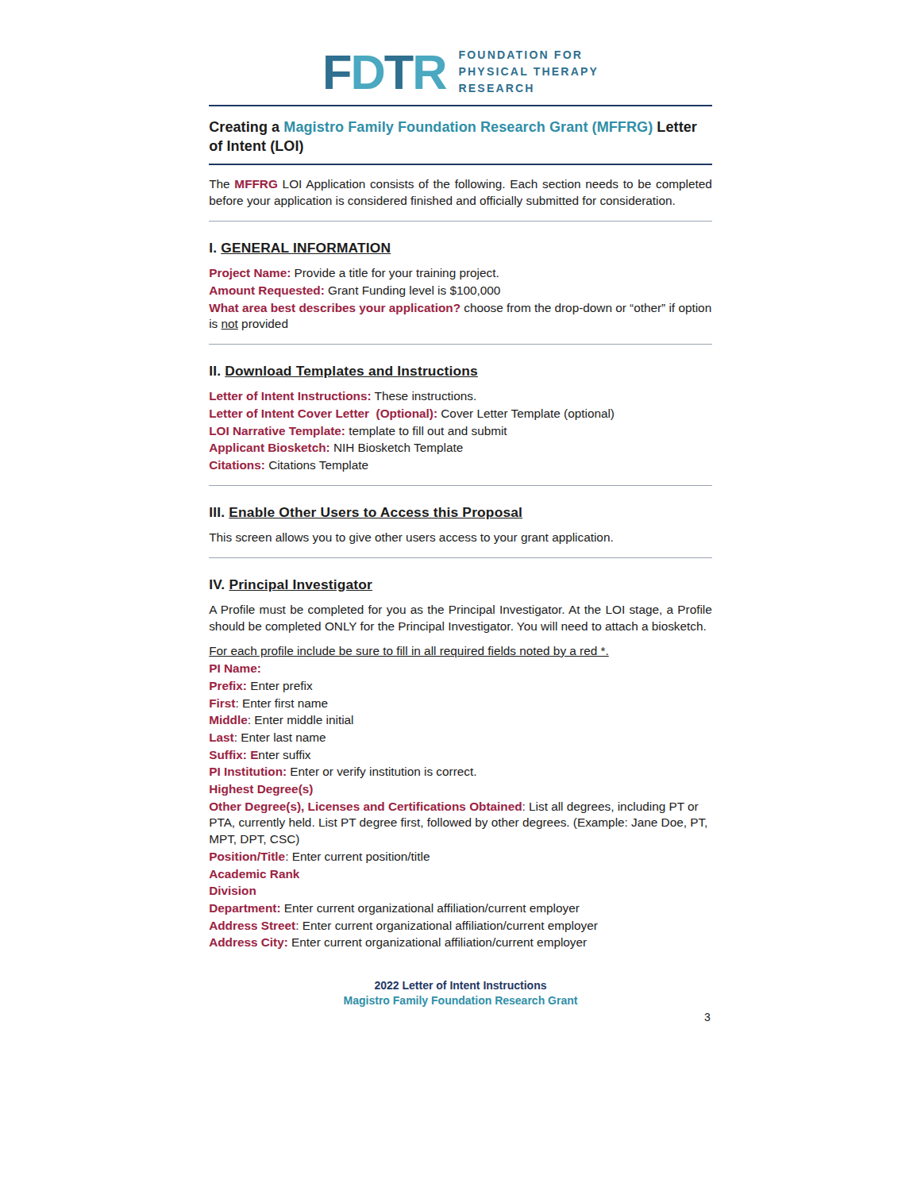FDTR
Foundation for
Physical Therapy
Research
Creating a Magistro Family Foundation Research Grant (MFFRG) Letter of Intent (LOI)
The MFFRG LOI Application consists of the following. Each section needs to be completed before your application is considered finished and officially submitted for consideration.
I. GENERAL INFORMATION
Project Name: Provide a title for your training project.
Amount Requested: Grant Funding level is $100,000
What area best describes your application? choose from the drop-down or “other” if option is not provided
II. Download Templates and Instructions
Letter of Intent Instructions: These instructions.
Letter of Intent Cover Letter (Optional): Cover Letter Template (optional)
LOI Narrative Template: template to fill out and submit
Applicant Biosketch: NIH Biosketch Template
Citations: Citations Template
III. Enable Other Users to Access this Proposal
This screen allows you to give other users access to your grant application.
IV. Principal Investigator
A Profile must be completed for you as the Principal Investigator. At the LOI stage, a Profile should be completed ONLY for the Principal Investigator. You will need to attach a biosketch.
For each profile include be sure to fill in all required fields noted by a red *.
PI Name:
Prefix: Enter prefix
First: Enter first name
Middle: Enter middle initial
Last: Enter last name
Suffix: Enter suffix
PI Institution: Enter or verify institution is correct.
Highest Degree(s)
Other Degree(s), Licenses and Certifications Obtained: List all degrees, including PT or PTA, currently held. List PT degree first, followed by other degrees. (Example: Jane Doe, PT, MPT, DPT, CSC)
Position/Title: Enter current position/title
Academic Rank
Division
Department: Enter current organizational affiliation/current employer
Address Street: Enter current organizational affiliation/current employer
Address City: Enter current organizational affiliation/current employer
2022 Letter of Intent Instructions
Magistro Family Foundation Research Grant
3